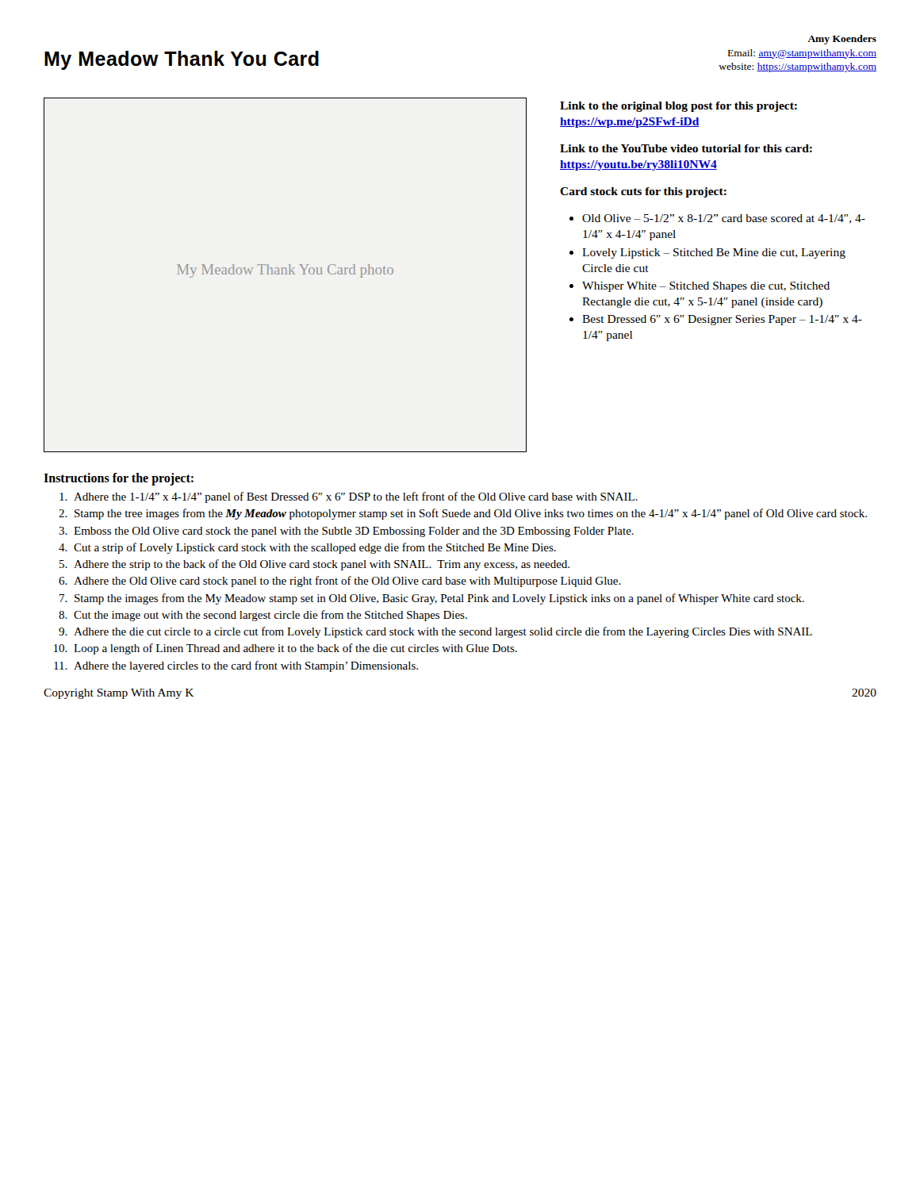Amy Koenders
Email: amy@stampwithamyk.com
website: https://stampwithamyk.com
My Meadow Thank You Card
Link to the original blog post for this project:
https://wp.me/p2SFwf-iDd
Link to the YouTube video tutorial for this card:
https://youtu.be/ry38li10NW4
Card stock cuts for this project:
Old Olive – 5-1/2” x 8-1/2” card base scored at 4-1/4″, 4-1/4″ x 4-1/4″ panel
Lovely Lipstick – Stitched Be Mine die cut, Layering Circle die cut
Whisper White – Stitched Shapes die cut, Stitched Rectangle die cut, 4″ x 5-1/4″ panel (inside card)
Best Dressed 6″ x 6″ Designer Series Paper – 1-1/4″ x 4-1/4″ panel
Instructions for the project:
Adhere the 1-1/4” x 4-1/4” panel of Best Dressed 6″ x 6″ DSP to the left front of the Old Olive card base with SNAIL.
Stamp the tree images from the My Meadow photopolymer stamp set in Soft Suede and Old Olive inks two times on the 4-1/4” x 4-1/4” panel of Old Olive card stock.
Emboss the Old Olive card stock the panel with the Subtle 3D Embossing Folder and the 3D Embossing Folder Plate.
Cut a strip of Lovely Lipstick card stock with the scalloped edge die from the Stitched Be Mine Dies.
Adhere the strip to the back of the Old Olive card stock panel with SNAIL. Trim any excess, as needed.
Adhere the Old Olive card stock panel to the right front of the Old Olive card base with Multipurpose Liquid Glue.
Stamp the images from the My Meadow stamp set in Old Olive, Basic Gray, Petal Pink and Lovely Lipstick inks on a panel of Whisper White card stock.
Cut the image out with the second largest circle die from the Stitched Shapes Dies.
Adhere the die cut circle to a circle cut from Lovely Lipstick card stock with the second largest solid circle die from the Layering Circles Dies with SNAIL
Loop a length of Linen Thread and adhere it to the back of the die cut circles with Glue Dots.
Adhere the layered circles to the card front with Stampin’ Dimensionals.
Copyright Stamp With Amy K
2020